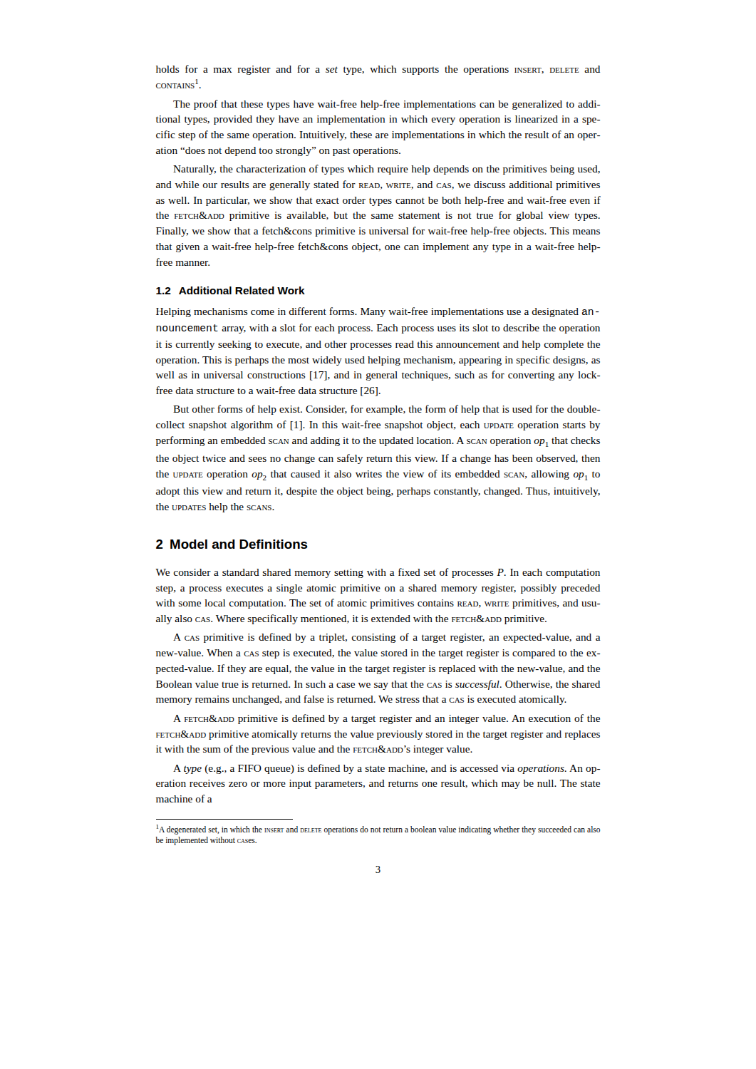holds for a max register and for a set type, which supports the operations insert, delete and contains1.
The proof that these types have wait-free help-free implementations can be generalized to additional types, provided they have an implementation in which every operation is linearized in a specific step of the same operation. Intuitively, these are implementations in which the result of an operation “does not depend too strongly” on past operations.
Naturally, the characterization of types which require help depends on the primitives being used, and while our results are generally stated for read, write, and cas, we discuss additional primitives as well. In particular, we show that exact order types cannot be both help-free and wait-free even if the fetch&add primitive is available, but the same statement is not true for global view types. Finally, we show that a fetch&cons primitive is universal for wait-free help-free objects. This means that given a wait-free help-free fetch&cons object, one can implement any type in a wait-free help-free manner.
1.2 Additional Related Work
Helping mechanisms come in different forms. Many wait-free implementations use a designated announcement array, with a slot for each process. Each process uses its slot to describe the operation it is currently seeking to execute, and other processes read this announcement and help complete the operation. This is perhaps the most widely used helping mechanism, appearing in specific designs, as well as in universal constructions [17], and in general techniques, such as for converting any lock-free data structure to a wait-free data structure [26].
But other forms of help exist. Consider, for example, the form of help that is used for the double-collect snapshot algorithm of [1]. In this wait-free snapshot object, each update operation starts by performing an embedded scan and adding it to the updated location. A scan operation op1 that checks the object twice and sees no change can safely return this view. If a change has been observed, then the update operation op2 that caused it also writes the view of its embedded scan, allowing op1 to adopt this view and return it, despite the object being, perhaps constantly, changed. Thus, intuitively, the updates help the scans.
2 Model and Definitions
We consider a standard shared memory setting with a fixed set of processes P. In each computation step, a process executes a single atomic primitive on a shared memory register, possibly preceded with some local computation. The set of atomic primitives contains read, write primitives, and usually also cas. Where specifically mentioned, it is extended with the fetch&add primitive.
A cas primitive is defined by a triplet, consisting of a target register, an expected-value, and a new-value. When a cas step is executed, the value stored in the target register is compared to the expected-value. If they are equal, the value in the target register is replaced with the new-value, and the Boolean value true is returned. In such a case we say that the cas is successful. Otherwise, the shared memory remains unchanged, and false is returned. We stress that a cas is executed atomically.
A fetch&add primitive is defined by a target register and an integer value. An execution of the fetch&add primitive atomically returns the value previously stored in the target register and replaces it with the sum of the previous value and the fetch&add’s integer value.
A type (e.g., a FIFO queue) is defined by a state machine, and is accessed via operations. An operation receives zero or more input parameters, and returns one result, which may be null. The state machine of a
1A degenerated set, in which the insert and delete operations do not return a boolean value indicating whether they succeeded can also be implemented without cases.
3